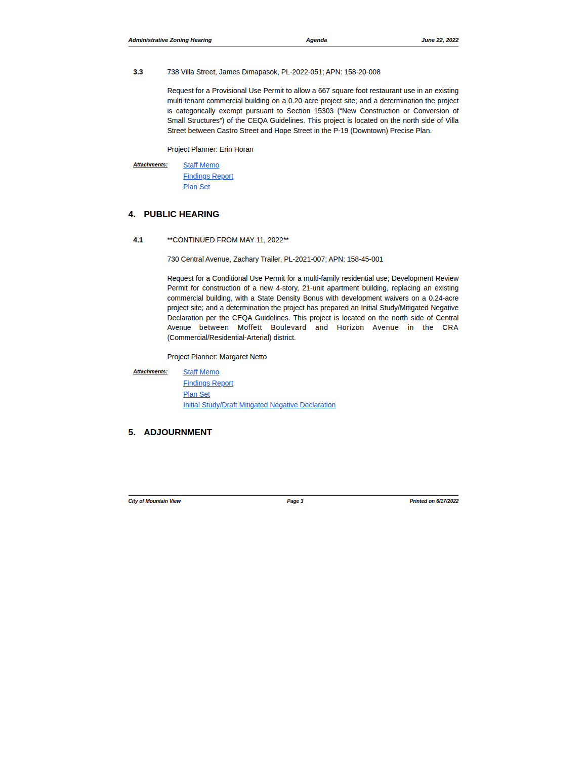Administrative Zoning Hearing Agenda June 22, 2022
3.3
738 Villa Street, James Dimapasok, PL-2022-051; APN: 158-20-008
Request for a Provisional Use Permit to allow a 667 square foot restaurant use in an existing multi-tenant commercial building on a 0.20-acre project site; and a determination the project is categorically exempt pursuant to Section 15303 (“New Construction or Conversion of Small Structures”) of the CEQA Guidelines. This project is located on the north side of Villa Street between Castro Street and Hope Street in the P-19 (Downtown) Precise Plan.
Project Planner: Erin Horan
Attachments:
Staff Memo Findings Report Plan Set
4. PUBLIC HEARING
4.1
**CONTINUED FROM MAY 11, 2022**
730 Central Avenue, Zachary Trailer, PL-2021-007; APN: 158-45-001
Request for a Conditional Use Permit for a multi-family residential use; Development Review Permit for construction of a new 4-story, 21-unit apartment building, replacing an existing commercial building, with a State Density Bonus with development waivers on a 0.24-acre project site; and a determination the project has prepared an Initial Study/Mitigated Negative Declaration per the CEQA Guidelines. This project is located on the north side of Central Avenue between Moffett Boulevard and Horizon Avenue in the CRA (Commercial/Residential-Arterial) district.
Project Planner: Margaret Netto
Attachments:
Staff Memo Findings Report Plan Set Initial Study/Draft Mitigated Negative Declaration
5. ADJOURNMENT
City of Mountain View Page 3 Printed on 6/17/2022